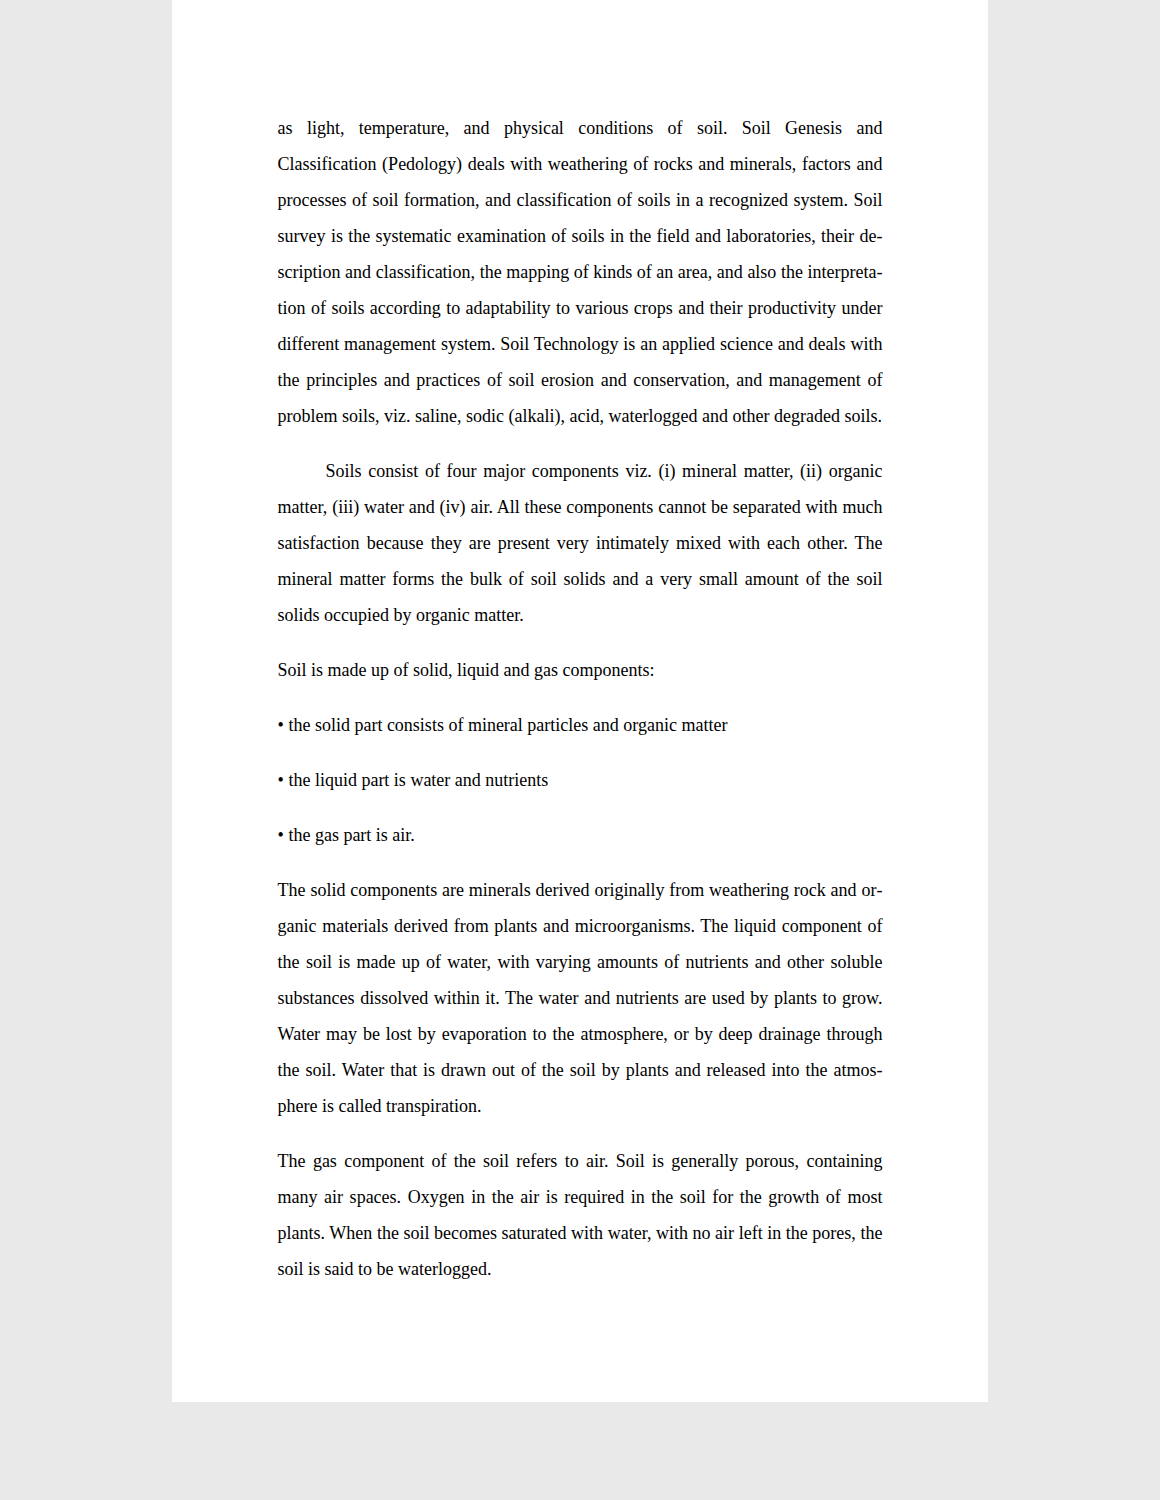as light, temperature, and physical conditions of soil. Soil Genesis and Classification (Pedology) deals with weathering of rocks and minerals, factors and processes of soil formation, and classification of soils in a recognized system. Soil survey is the systematic examination of soils in the field and laboratories, their description and classification, the mapping of kinds of an area, and also the interpretation of soils according to adaptability to various crops and their productivity under different management system. Soil Technology is an applied science and deals with the principles and practices of soil erosion and conservation, and management of problem soils, viz. saline, sodic (alkali), acid, waterlogged and other degraded soils.
Soils consist of four major components viz. (i) mineral matter, (ii) organic matter, (iii) water and (iv) air. All these components cannot be separated with much satisfaction because they are present very intimately mixed with each other. The mineral matter forms the bulk of soil solids and a very small amount of the soil solids occupied by organic matter.
Soil is made up of solid, liquid and gas components:
• the solid part consists of mineral particles and organic matter
• the liquid part is water and nutrients
• the gas part is air.
The solid components are minerals derived originally from weathering rock and organic materials derived from plants and microorganisms. The liquid component of the soil is made up of water, with varying amounts of nutrients and other soluble substances dissolved within it. The water and nutrients are used by plants to grow. Water may be lost by evaporation to the atmosphere, or by deep drainage through the soil. Water that is drawn out of the soil by plants and released into the atmosphere is called transpiration.
The gas component of the soil refers to air. Soil is generally porous, containing many air spaces. Oxygen in the air is required in the soil for the growth of most plants. When the soil becomes saturated with water, with no air left in the pores, the soil is said to be waterlogged.